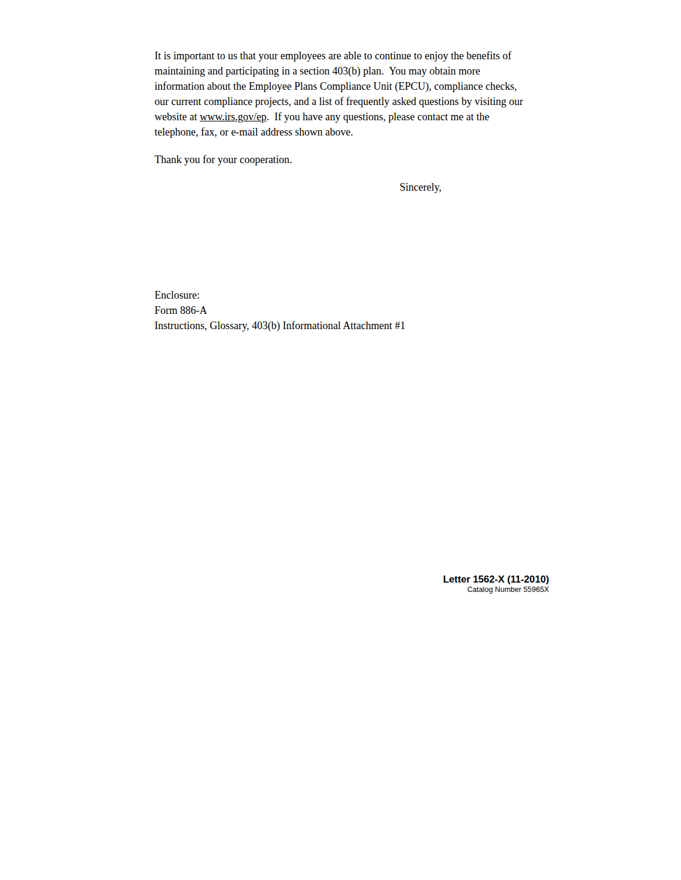It is important to us that your employees are able to continue to enjoy the benefits of maintaining and participating in a section 403(b) plan. You may obtain more information about the Employee Plans Compliance Unit (EPCU), compliance checks, our current compliance projects, and a list of frequently asked questions by visiting our website at www.irs.gov/ep. If you have any questions, please contact me at the telephone, fax, or e-mail address shown above.
Thank you for your cooperation.
Sincerely,
Enclosure:
Form 886-A
Instructions, Glossary, 403(b) Informational Attachment #1
Letter 1562-X (11-2010)
Catalog Number 55965X